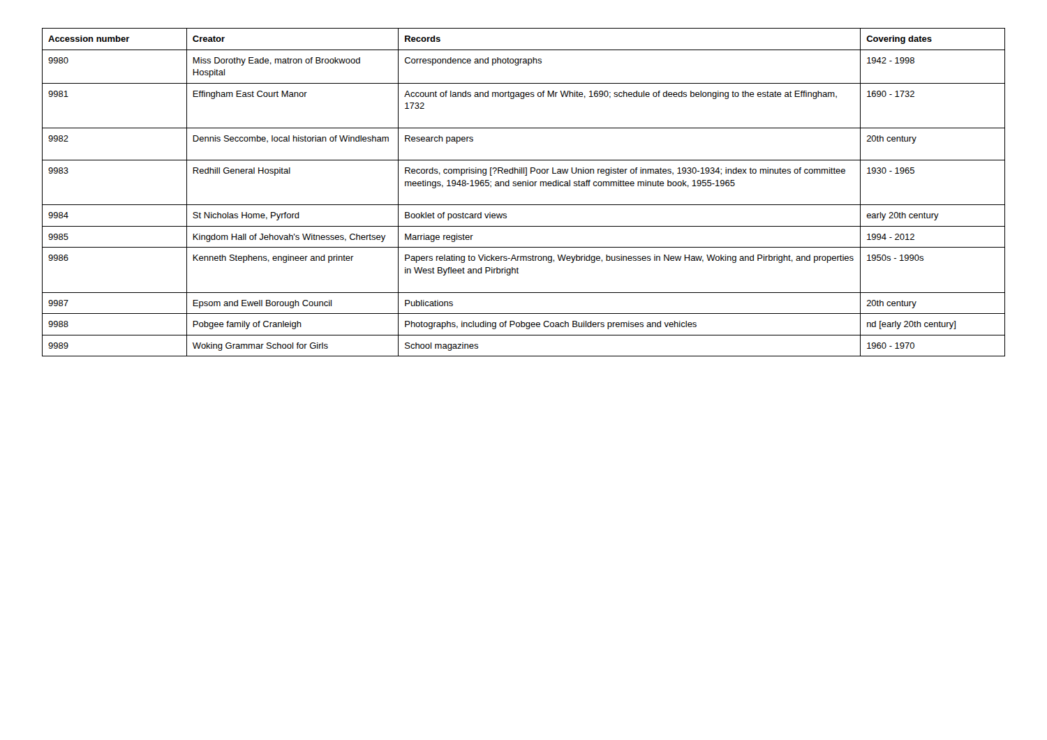| Accession number | Creator | Records | Covering dates |
| --- | --- | --- | --- |
| 9980 | Miss Dorothy Eade, matron of Brookwood Hospital | Correspondence and photographs | 1942 - 1998 |
| 9981 | Effingham East Court Manor | Account of lands and mortgages of Mr White, 1690; schedule of deeds belonging to the estate at Effingham, 1732 | 1690 - 1732 |
| 9982 | Dennis Seccombe, local historian of Windlesham | Research papers | 20th century |
| 9983 | Redhill General Hospital | Records, comprising [?Redhill] Poor Law Union register of inmates, 1930-1934; index to minutes of committee meetings, 1948-1965; and senior medical staff committee minute book, 1955-1965 | 1930 - 1965 |
| 9984 | St Nicholas Home, Pyrford | Booklet of postcard views | early 20th century |
| 9985 | Kingdom Hall of Jehovah's Witnesses, Chertsey | Marriage register | 1994 - 2012 |
| 9986 | Kenneth Stephens, engineer and printer | Papers relating to Vickers-Armstrong, Weybridge, businesses in New Haw, Woking and Pirbright, and properties in West Byfleet and Pirbright | 1950s - 1990s |
| 9987 | Epsom and Ewell Borough Council | Publications | 20th century |
| 9988 | Pobgee family of Cranleigh | Photographs, including of Pobgee Coach Builders premises and vehicles | nd [early 20th century] |
| 9989 | Woking Grammar School for Girls | School magazines | 1960 - 1970 |